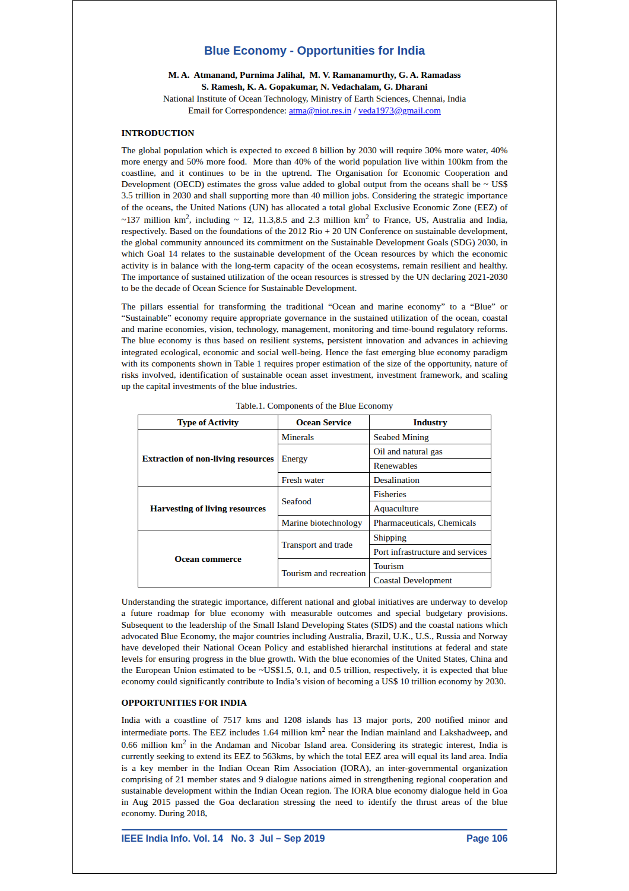Blue Economy - Opportunities for India
M. A. Atmanand, Purnima Jalihal, M. V. Ramanamurthy, G. A. Ramadass
S. Ramesh, K. A. Gopakumar, N. Vedachalam, G. Dharani
National Institute of Ocean Technology, Ministry of Earth Sciences, Chennai, India
Email for Correspondence: atma@niot.res.in / veda1973@gmail.com
INTRODUCTION
The global population which is expected to exceed 8 billion by 2030 will require 30% more water, 40% more energy and 50% more food. More than 40% of the world population live within 100km from the coastline, and it continues to be in the uptrend. The Organisation for Economic Cooperation and Development (OECD) estimates the gross value added to global output from the oceans shall be ~ US$ 3.5 trillion in 2030 and shall supporting more than 40 million jobs. Considering the strategic importance of the oceans, the United Nations (UN) has allocated a total global Exclusive Economic Zone (EEZ) of ~137 million km2, including ~ 12, 11.3,8.5 and 2.3 million km2 to France, US, Australia and India, respectively. Based on the foundations of the 2012 Rio + 20 UN Conference on sustainable development, the global community announced its commitment on the Sustainable Development Goals (SDG) 2030, in which Goal 14 relates to the sustainable development of the Ocean resources by which the economic activity is in balance with the long-term capacity of the ocean ecosystems, remain resilient and healthy. The importance of sustained utilization of the ocean resources is stressed by the UN declaring 2021-2030 to be the decade of Ocean Science for Sustainable Development.
The pillars essential for transforming the traditional “Ocean and marine economy” to a “Blue” or “Sustainable” economy require appropriate governance in the sustained utilization of the ocean, coastal and marine economies, vision, technology, management, monitoring and time-bound regulatory reforms. The blue economy is thus based on resilient systems, persistent innovation and advances in achieving integrated ecological, economic and social well-being. Hence the fast emerging blue economy paradigm with its components shown in Table 1 requires proper estimation of the size of the opportunity, nature of risks involved, identification of sustainable ocean asset investment, investment framework, and scaling up the capital investments of the blue industries.
Table.1. Components of the Blue Economy
| Type of Activity | Ocean Service | Industry |
| --- | --- | --- |
| Extraction of non-living resources | Minerals | Seabed Mining |
| Energy | Oil and natural gas |
| Renewables |
| Fresh water | Desalination |
| Harvesting of living resources | Seafood | Fisheries |
| Aquaculture |
| Marine biotechnology | Pharmaceuticals, Chemicals |
| Ocean commerce | Transport and trade | Shipping |
| Port infrastructure and services |
| Tourism and recreation | Tourism |
| Coastal Development |
Understanding the strategic importance, different national and global initiatives are underway to develop a future roadmap for blue economy with measurable outcomes and special budgetary provisions. Subsequent to the leadership of the Small Island Developing States (SIDS) and the coastal nations which advocated Blue Economy, the major countries including Australia, Brazil, U.K., U.S., Russia and Norway have developed their National Ocean Policy and established hierarchal institutions at federal and state levels for ensuring progress in the blue growth. With the blue economies of the United States, China and the European Union estimated to be ~US$1.5, 0.1, and 0.5 trillion, respectively, it is expected that blue economy could significantly contribute to India’s vision of becoming a US$ 10 trillion economy by 2030.
OPPORTUNITIES FOR INDIA
India with a coastline of 7517 kms and 1208 islands has 13 major ports, 200 notified minor and intermediate ports. The EEZ includes 1.64 million km2 near the Indian mainland and Lakshadweep, and 0.66 million km2 in the Andaman and Nicobar Island area. Considering its strategic interest, India is currently seeking to extend its EEZ to 563kms, by which the total EEZ area will equal its land area. India is a key member in the Indian Ocean Rim Association (IORA), an inter-governmental organization comprising of 21 member states and 9 dialogue nations aimed in strengthening regional cooperation and sustainable development within the Indian Ocean region. The IORA blue economy dialogue held in Goa in Aug 2015 passed the Goa declaration stressing the need to identify the thrust areas of the blue economy. During 2018,
IEEE India Info. Vol. 14 No. 3 Jul – Sep 2019 Page 106